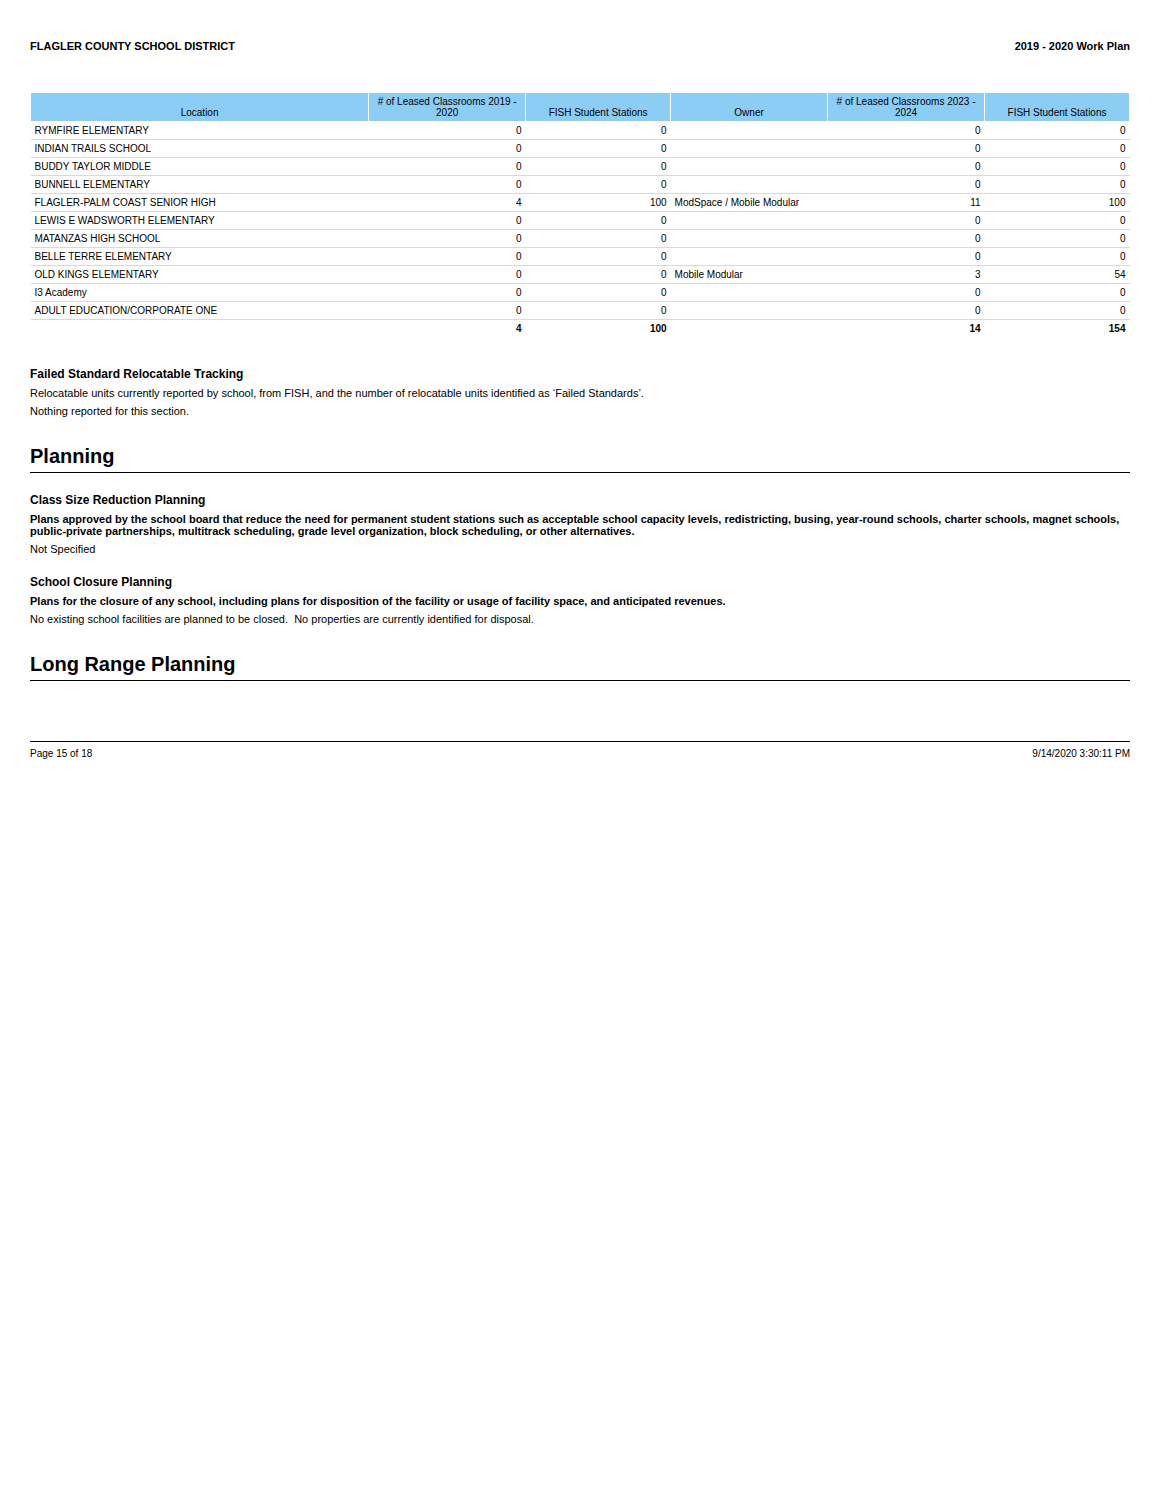FLAGLER COUNTY SCHOOL DISTRICT 2019 - 2020 Work Plan
| Location | # of Leased Classrooms 2019 - 2020 | FISH Student Stations | Owner | # of Leased Classrooms 2023 - 2024 | FISH Student Stations |
| --- | --- | --- | --- | --- | --- |
| RYMFIRE ELEMENTARY | 0 | 0 | | 0 | 0 |
| INDIAN TRAILS SCHOOL | 0 | 0 | | 0 | 0 |
| BUDDY TAYLOR MIDDLE | 0 | 0 | | 0 | 0 |
| BUNNELL ELEMENTARY | 0 | 0 | | 0 | 0 |
| FLAGLER-PALM COAST SENIOR HIGH | 4 | 100 | ModSpace / Mobile Modular | 11 | 100 |
| LEWIS E WADSWORTH ELEMENTARY | 0 | 0 | | 0 | 0 |
| MATANZAS HIGH SCHOOL | 0 | 0 | | 0 | 0 |
| BELLE TERRE ELEMENTARY | 0 | 0 | | 0 | 0 |
| OLD KINGS ELEMENTARY | 0 | 0 | Mobile Modular | 3 | 54 |
| I3 Academy | 0 | 0 | | 0 | 0 |
| ADULT EDUCATION/CORPORATE ONE | 0 | 0 | | 0 | 0 |
| | 4 | 100 | | 14 | 154 |
Failed Standard Relocatable Tracking
Relocatable units currently reported by school, from FISH, and the number of relocatable units identified as ‘Failed Standards’.
Nothing reported for this section.
Planning
Class Size Reduction Planning
Plans approved by the school board that reduce the need for permanent student stations such as acceptable school capacity levels, redistricting, busing, year-round schools, charter schools, magnet schools, public-private partnerships, multitrack scheduling, grade level organization, block scheduling, or other alternatives.
Not Specified
School Closure Planning
Plans for the closure of any school, including plans for disposition of the facility or usage of facility space, and anticipated revenues.
No existing school facilities are planned to be closed. No properties are currently identified for disposal.
Long Range Planning
Page 15 of 18 9/14/2020 3:30:11 PM